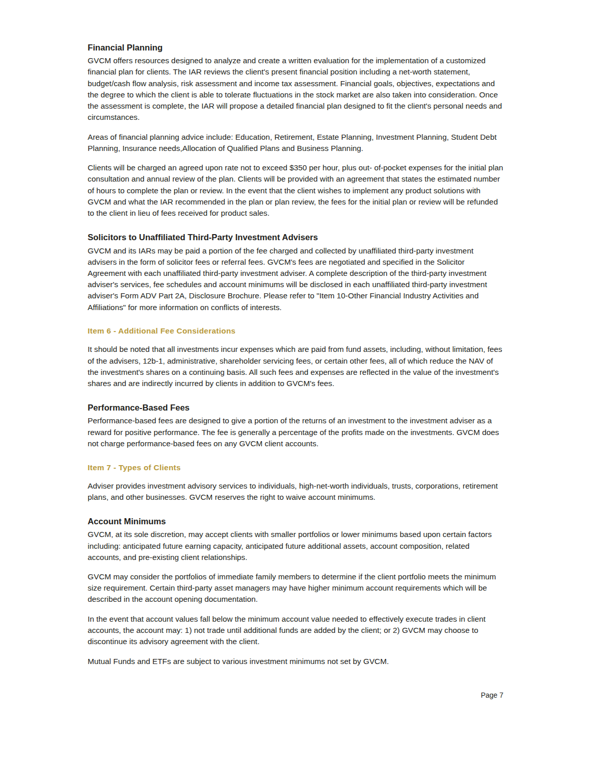Financial Planning
GVCM offers resources designed to analyze and create a written evaluation for the implementation of a customized financial plan for clients. The IAR reviews the client's present financial position including a net-worth statement, budget/cash flow analysis, risk assessment and income tax assessment. Financial goals, objectives, expectations and the degree to which the client is able to tolerate fluctuations in the stock market are also taken into consideration. Once the assessment is complete, the IAR will propose a detailed financial plan designed to fit the client's personal needs and circumstances.
Areas of financial planning advice include: Education, Retirement, Estate Planning, Investment Planning, Student Debt Planning, Insurance needs,Allocation of Qualified Plans and Business Planning.
Clients will be charged an agreed upon rate not to exceed $350 per hour, plus out- of-pocket expenses for the initial plan consultation and annual review of the plan. Clients will be provided with an agreement that states the estimated number of hours to complete the plan or review. In the event that the client wishes to implement any product solutions with GVCM and what the IAR recommended in the plan or plan review, the fees for the initial plan or review will be refunded to the client in lieu of fees received for product sales.
Solicitors to Unaffiliated Third-Party Investment Advisers
GVCM and its IARs may be paid a portion of the fee charged and collected by unaffiliated third-party investment advisers in the form of solicitor fees or referral fees. GVCM's fees are negotiated and specified in the Solicitor Agreement with each unaffiliated third-party investment adviser. A complete description of the third-party investment adviser's services, fee schedules and account minimums will be disclosed in each unaffiliated third-party investment adviser's Form ADV Part 2A, Disclosure Brochure. Please refer to "Item 10-Other Financial Industry Activities and Affiliations" for more information on conflicts of interests.
Item 6 - Additional Fee Considerations
It should be noted that all investments incur expenses which are paid from fund assets, including, without limitation, fees of the advisers, 12b-1, administrative, shareholder servicing fees, or certain other fees, all of which reduce the NAV of the investment's shares on a continuing basis. All such fees and expenses are reflected in the value of the investment's shares and are indirectly incurred by clients in addition to GVCM's fees.
Performance-Based Fees
Performance-based fees are designed to give a portion of the returns of an investment to the investment adviser as a reward for positive performance. The fee is generally a percentage of the profits made on the investments. GVCM does not charge performance-based fees on any GVCM client accounts.
Item 7 - Types of Clients
Adviser provides investment advisory services to individuals, high-net-worth individuals, trusts, corporations, retirement plans, and other businesses. GVCM reserves the right to waive account minimums.
Account Minimums
GVCM, at its sole discretion, may accept clients with smaller portfolios or lower minimums based upon certain factors including: anticipated future earning capacity, anticipated future additional assets, account composition, related accounts, and pre-existing client relationships.
GVCM may consider the portfolios of immediate family members to determine if the client portfolio meets the minimum size requirement. Certain third-party asset managers may have higher minimum account requirements which will be described in the account opening documentation.
In the event that account values fall below the minimum account value needed to effectively execute trades in client accounts, the account may: 1) not trade until additional funds are added by the client; or 2) GVCM may choose to discontinue its advisory agreement with the client.
Mutual Funds and ETFs are subject to various investment minimums not set by GVCM.
Page 7